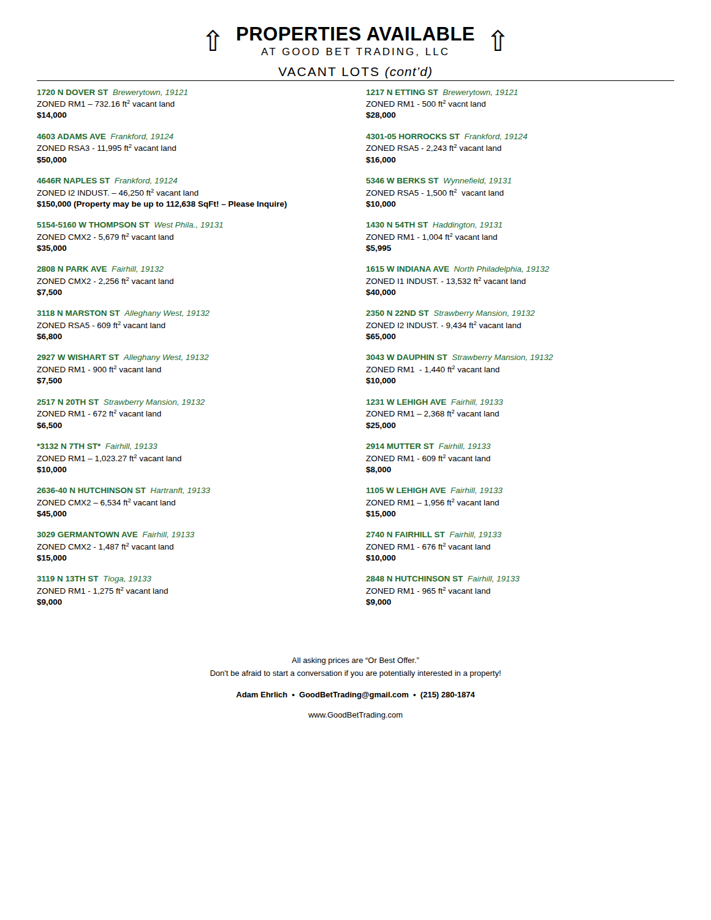⇧
PROPERTIES AVAILABLE
AT GOOD BET TRADING, LLC
⇧
VACANT LOTS (cont’d)
1720 N DOVER ST Brewerytown, 19121
ZONED RM1 – 732.16 ft2 vacant land
$14,000
4603 ADAMS AVE Frankford, 19124
ZONED RSA3 - 11,995 ft2 vacant land
$50,000
4646R NAPLES ST Frankford, 19124
ZONED I2 INDUST. – 46,250 ft2 vacant land
$150,000 (Property may be up to 112,638 SqFt! – Please Inquire)
5154-5160 W THOMPSON ST West Phila., 19131
ZONED CMX2 - 5,679 ft2 vacant land
$35,000
2808 N PARK AVE Fairhill, 19132
ZONED CMX2 - 2,256 ft2 vacant land
$7,500
3118 N MARSTON ST Alleghany West, 19132
ZONED RSA5 - 609 ft2 vacant land
$6,800
2927 W WISHART ST Alleghany West, 19132
ZONED RM1 - 900 ft2 vacant land
$7,500
2517 N 20TH ST Strawberry Mansion, 19132
ZONED RM1 - 672 ft2 vacant land
$6,500
*3132 N 7TH ST* Fairhill, 19133
ZONED RM1 – 1,023.27 ft2 vacant land
$10,000
2636-40 N HUTCHINSON ST Hartranft, 19133
ZONED CMX2 – 6,534 ft2 vacant land
$45,000
3029 GERMANTOWN AVE Fairhill, 19133
ZONED CMX2 - 1,487 ft2 vacant land
$15,000
3119 N 13TH ST Tioga, 19133
ZONED RM1 - 1,275 ft2 vacant land
$9,000
1217 N ETTING ST Brewerytown, 19121
ZONED RM1 - 500 ft2 vacnt land
$28,000
4301-05 HORROCKS ST Frankford, 19124
ZONED RSA5 - 2,243 ft2 vacant land
$16,000
5346 W BERKS ST Wynnefield, 19131
ZONED RSA5 - 1,500 ft2 vacant land
$10,000
1430 N 54TH ST Haddington, 19131
ZONED RM1 - 1,004 ft2 vacant land
$5,995
1615 W INDIANA AVE North Philadelphia, 19132
ZONED I1 INDUST. - 13,532 ft2 vacant land
$40,000
2350 N 22ND ST Strawberry Mansion, 19132
ZONED I2 INDUST. - 9,434 ft2 vacant land
$65,000
3043 W DAUPHIN ST Strawberry Mansion, 19132
ZONED RM1 - 1,440 ft2 vacant land
$10,000
1231 W LEHIGH AVE Fairhill, 19133
ZONED RM1 – 2,368 ft2 vacant land
$25,000
2914 MUTTER ST Fairhill, 19133
ZONED RM1 - 609 ft2 vacant land
$8,000
1105 W LEHIGH AVE Fairhill, 19133
ZONED RM1 – 1,956 ft2 vacant land
$15,000
2740 N FAIRHILL ST Fairhill, 19133
ZONED RM1 - 676 ft2 vacant land
$10,000
2848 N HUTCHINSON ST Fairhill, 19133
ZONED RM1 - 965 ft2 vacant land
$9,000
All asking prices are “Or Best Offer.”
Don't be afraid to start a conversation if you are potentially interested in a property!
Adam Ehrlich • GoodBetTrading@gmail.com • (215) 280-1874
www.GoodBetTrading.com